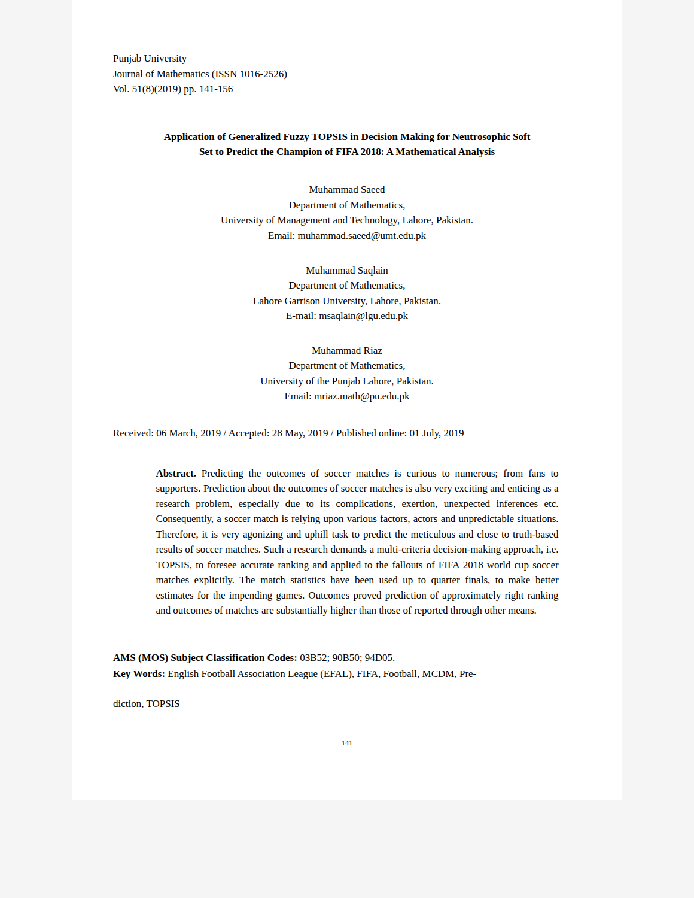Punjab University
Journal of Mathematics (ISSN 1016-2526)
Vol. 51(8)(2019) pp. 141-156
Application of Generalized Fuzzy TOPSIS in Decision Making for Neutrosophic Soft
Set to Predict the Champion of FIFA 2018: A Mathematical Analysis
Muhammad Saeed
Department of Mathematics,
University of Management and Technology, Lahore, Pakistan.
Email: muhammad.saeed@umt.edu.pk
Muhammad Saqlain
Department of Mathematics,
Lahore Garrison University, Lahore, Pakistan.
E-mail: msaqlain@lgu.edu.pk
Muhammad Riaz
Department of Mathematics,
University of the Punjab Lahore, Pakistan.
Email: mriaz.math@pu.edu.pk
Received: 06 March, 2019 / Accepted: 28 May, 2019 / Published online: 01 July, 2019
Abstract. Predicting the outcomes of soccer matches is curious to numerous; from fans to supporters. Prediction about the outcomes of soccer matches is also very exciting and enticing as a research problem, especially due to its complications, exertion, unexpected inferences etc. Consequently, a soccer match is relying upon various factors, actors and unpredictable situations. Therefore, it is very agonizing and uphill task to predict the meticulous and close to truth-based results of soccer matches. Such a research demands a multi-criteria decision-making approach, i.e. TOPSIS, to foresee accurate ranking and applied to the fallouts of FIFA 2018 world cup soccer matches explicitly. The match statistics have been used up to quarter finals, to make better estimates for the impending games. Outcomes proved prediction of approximately right ranking and outcomes of matches are substantially higher than those of reported through other means.
AMS (MOS) Subject Classification Codes: 03B52; 90B50; 94D05.
Key Words: English Football Association League (EFAL), FIFA, Football, MCDM, Pre-
diction, TOPSIS
141